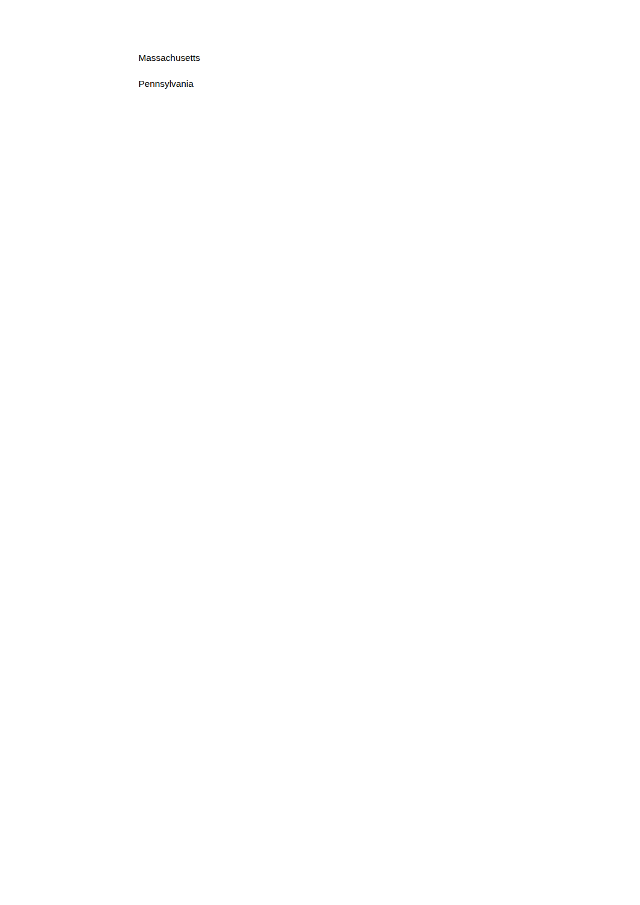Massachusetts
Pennsylvania